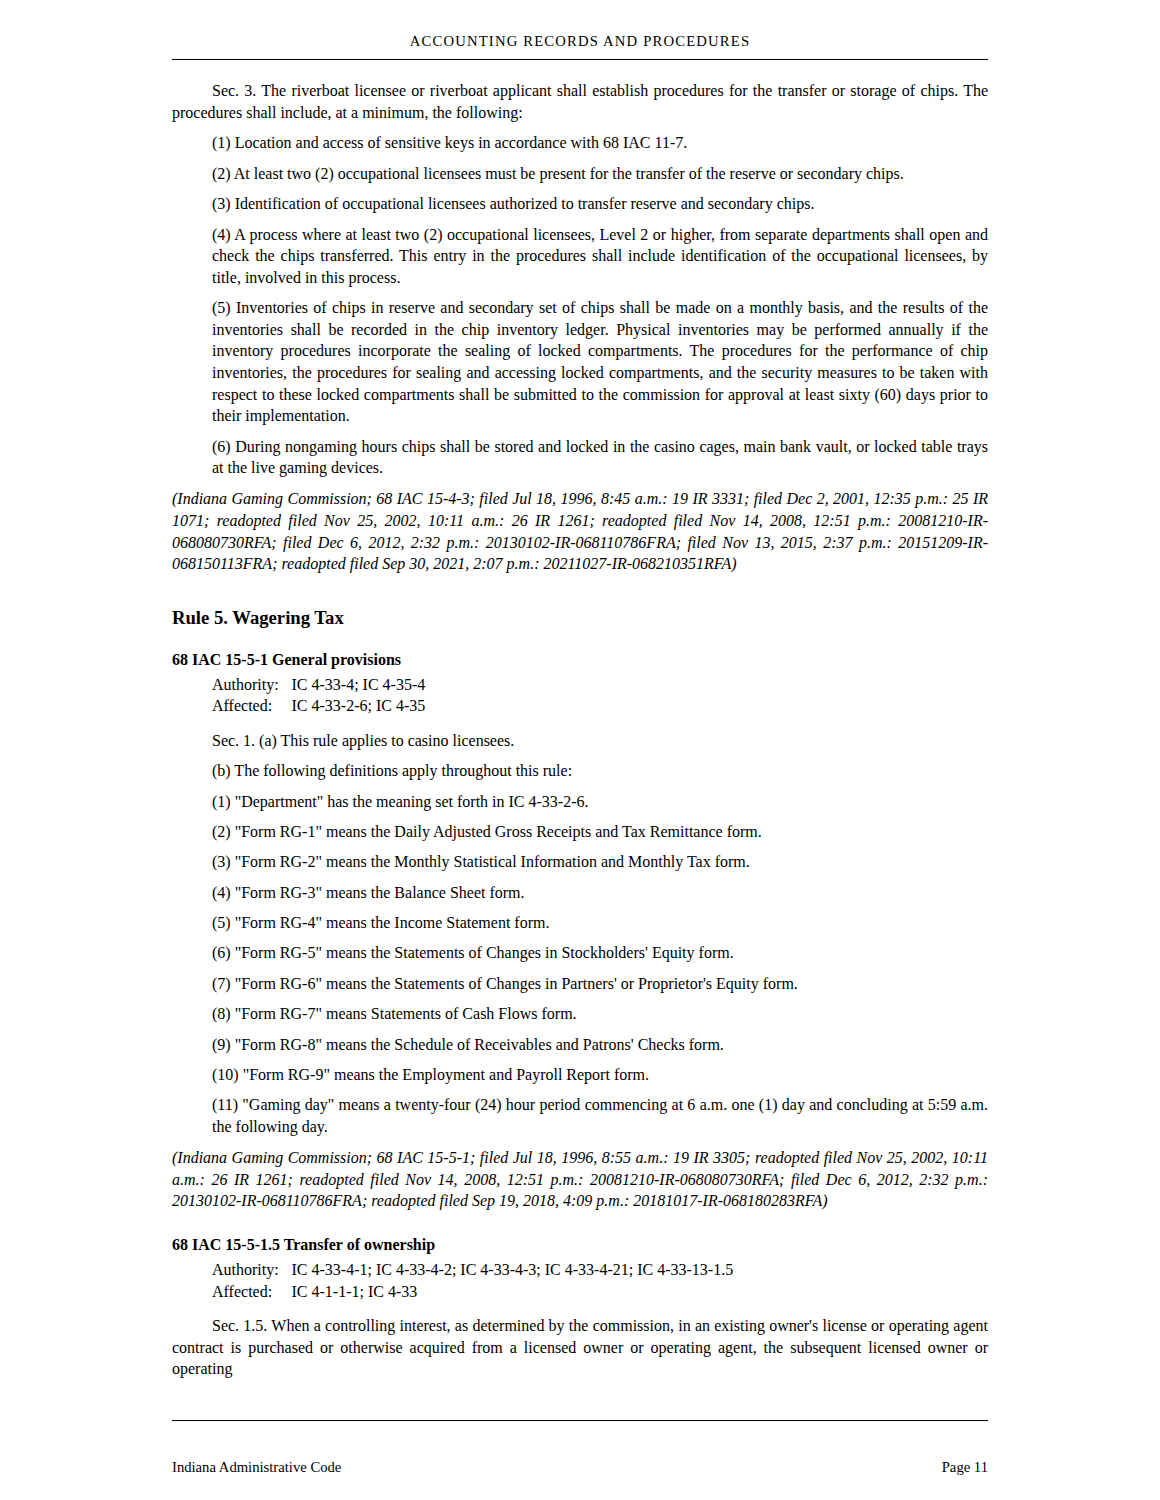ACCOUNTING RECORDS AND PROCEDURES
Sec. 3. The riverboat licensee or riverboat applicant shall establish procedures for the transfer or storage of chips. The procedures shall include, at a minimum, the following:
(1) Location and access of sensitive keys in accordance with 68 IAC 11-7.
(2) At least two (2) occupational licensees must be present for the transfer of the reserve or secondary chips.
(3) Identification of occupational licensees authorized to transfer reserve and secondary chips.
(4) A process where at least two (2) occupational licensees, Level 2 or higher, from separate departments shall open and check the chips transferred. This entry in the procedures shall include identification of the occupational licensees, by title, involved in this process.
(5) Inventories of chips in reserve and secondary set of chips shall be made on a monthly basis, and the results of the inventories shall be recorded in the chip inventory ledger. Physical inventories may be performed annually if the inventory procedures incorporate the sealing of locked compartments. The procedures for the performance of chip inventories, the procedures for sealing and accessing locked compartments, and the security measures to be taken with respect to these locked compartments shall be submitted to the commission for approval at least sixty (60) days prior to their implementation.
(6) During nongaming hours chips shall be stored and locked in the casino cages, main bank vault, or locked table trays at the live gaming devices.
(Indiana Gaming Commission; 68 IAC 15-4-3; filed Jul 18, 1996, 8:45 a.m.: 19 IR 3331; filed Dec 2, 2001, 12:35 p.m.: 25 IR 1071; readopted filed Nov 25, 2002, 10:11 a.m.: 26 IR 1261; readopted filed Nov 14, 2008, 12:51 p.m.: 20081210-IR-068080730RFA; filed Dec 6, 2012, 2:32 p.m.: 20130102-IR-068110786FRA; filed Nov 13, 2015, 2:37 p.m.: 20151209-IR-068150113FRA; readopted filed Sep 30, 2021, 2:07 p.m.: 20211027-IR-068210351RFA)
Rule 5. Wagering Tax
68 IAC 15-5-1 General provisions
| Authority: | IC 4-33-4; IC 4-35-4 |
| Affected: | IC 4-33-2-6; IC 4-35 |
Sec. 1. (a) This rule applies to casino licensees.
(b) The following definitions apply throughout this rule:
(1) "Department" has the meaning set forth in IC 4-33-2-6.
(2) "Form RG-1" means the Daily Adjusted Gross Receipts and Tax Remittance form.
(3) "Form RG-2" means the Monthly Statistical Information and Monthly Tax form.
(4) "Form RG-3" means the Balance Sheet form.
(5) "Form RG-4" means the Income Statement form.
(6) "Form RG-5" means the Statements of Changes in Stockholders' Equity form.
(7) "Form RG-6" means the Statements of Changes in Partners' or Proprietor's Equity form.
(8) "Form RG-7" means Statements of Cash Flows form.
(9) "Form RG-8" means the Schedule of Receivables and Patrons' Checks form.
(10) "Form RG-9" means the Employment and Payroll Report form.
(11) "Gaming day" means a twenty-four (24) hour period commencing at 6 a.m. one (1) day and concluding at 5:59 a.m. the following day.
(Indiana Gaming Commission; 68 IAC 15-5-1; filed Jul 18, 1996, 8:55 a.m.: 19 IR 3305; readopted filed Nov 25, 2002, 10:11 a.m.: 26 IR 1261; readopted filed Nov 14, 2008, 12:51 p.m.: 20081210-IR-068080730RFA; filed Dec 6, 2012, 2:32 p.m.: 20130102-IR-068110786FRA; readopted filed Sep 19, 2018, 4:09 p.m.: 20181017-IR-068180283RFA)
68 IAC 15-5-1.5 Transfer of ownership
| Authority: | IC 4-33-4-1; IC 4-33-4-2; IC 4-33-4-3; IC 4-33-4-21; IC 4-33-13-1.5 |
| Affected: | IC 4-1-1-1; IC 4-33 |
Sec. 1.5. When a controlling interest, as determined by the commission, in an existing owner's license or operating agent contract is purchased or otherwise acquired from a licensed owner or operating agent, the subsequent licensed owner or operating
Indiana Administrative Code Page 11